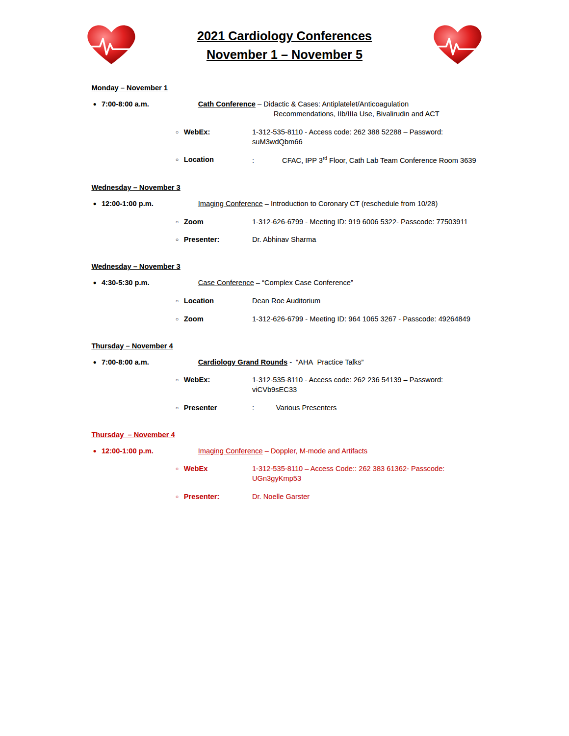2021 Cardiology Conferences November 1 – November 5
Monday – November 1
7:00-8:00 a.m.
Cath Conference – Didactic & Cases: Antiplatelet/Anticoagulation Recommendations, IIb/IIIa Use, Bivalirudin and ACT
WebEx: 1-312-535-8110 - Access code: 262 388 52288 – Password: suM3wdQbm66
Location: CFAC, IPP 3rd Floor, Cath Lab Team Conference Room 3639
Wednesday – November 3
12:00-1:00 p.m.
Imaging Conference – Introduction to Coronary CT (reschedule from 10/28)
Zoom 1-312-626-6799 - Meeting ID: 919 6006 5322- Passcode: 77503911
Presenter: Dr. Abhinav Sharma
Wednesday – November 3
4:30-5:30 p.m.
Case Conference – “Complex Case Conference”
Location Dean Roe Auditorium
Zoom 1-312-626-6799 - Meeting ID: 964 1065 3267 - Passcode: 49264849
Thursday – November 4
7:00-8:00 a.m.
Cardiology Grand Rounds - “AHA Practice Talks”
WebEx: 1-312-535-8110 - Access code: 262 236 54139 – Password: viCVb9sEC33
Presenter: Various Presenters
Thursday – November 4
12:00-1:00 p.m.
Imaging Conference – Doppler, M-mode and Artifacts
WebEx 1-312-535-8110 – Access Code:: 262 383 61362- Passcode: UGn3gyKmp53
Presenter: Dr. Noelle Garster